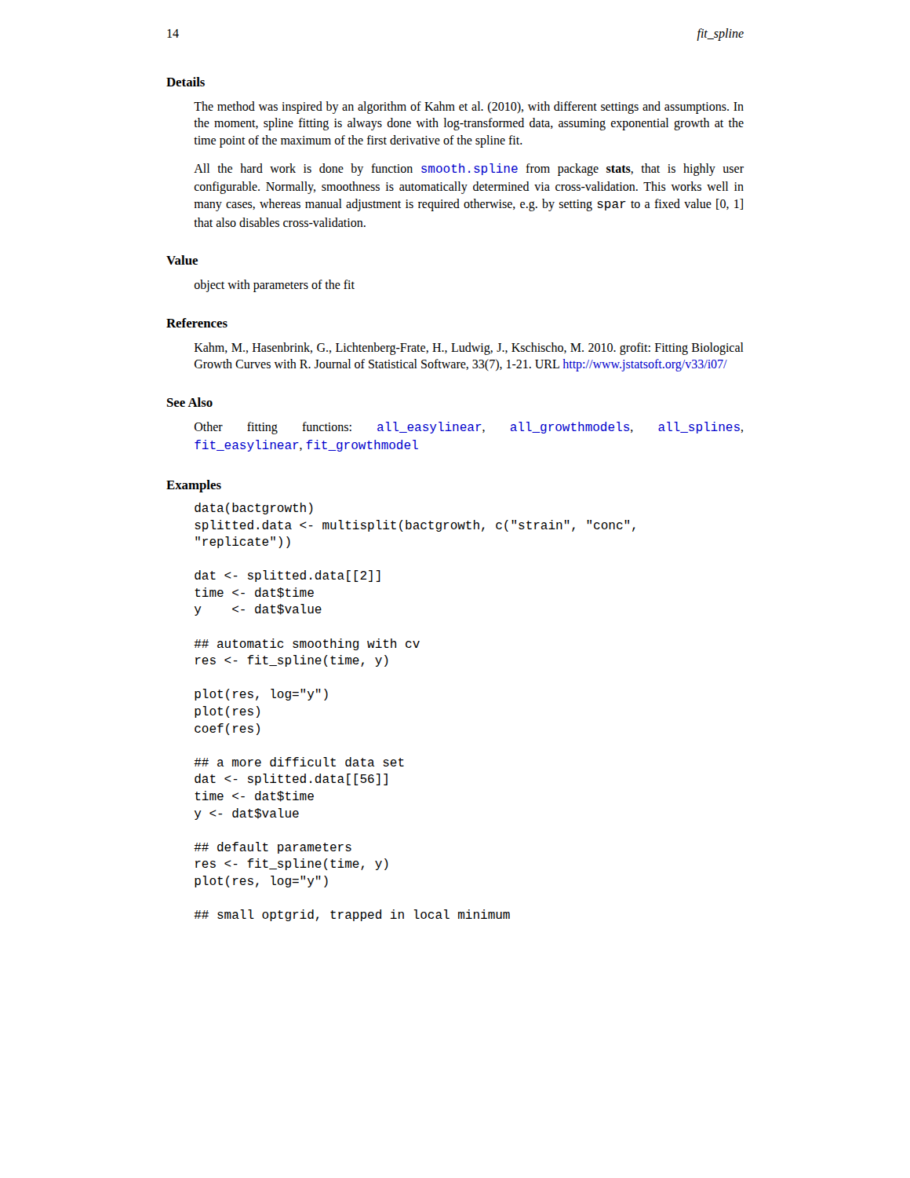14 fit_spline
Details
The method was inspired by an algorithm of Kahm et al. (2010), with different settings and assumptions. In the moment, spline fitting is always done with log-transformed data, assuming exponential growth at the time point of the maximum of the first derivative of the spline fit.
All the hard work is done by function smooth.spline from package stats, that is highly user configurable. Normally, smoothness is automatically determined via cross-validation. This works well in many cases, whereas manual adjustment is required otherwise, e.g. by setting spar to a fixed value [0, 1] that also disables cross-validation.
Value
object with parameters of the fit
References
Kahm, M., Hasenbrink, G., Lichtenberg-Frate, H., Ludwig, J., Kschischo, M. 2010. grofit: Fitting Biological Growth Curves with R. Journal of Statistical Software, 33(7), 1-21. URL http://www.jstatsoft.org/v33/i07/
See Also
Other fitting functions: all_easylinear, all_growthmodels, all_splines, fit_easylinear, fit_growthmodel
Examples
data(bactgrowth)
splitted.data <- multisplit(bactgrowth, c("strain", "conc", "replicate"))

dat <- splitted.data[[2]]
time <- dat$time
y    <- dat$value

## automatic smoothing with cv
res <- fit_spline(time, y)

plot(res, log="y")
plot(res)
coef(res)

## a more difficult data set
dat <- splitted.data[[56]]
time <- dat$time
y <- dat$value

## default parameters
res <- fit_spline(time, y)
plot(res, log="y")

## small optgrid, trapped in local minimum